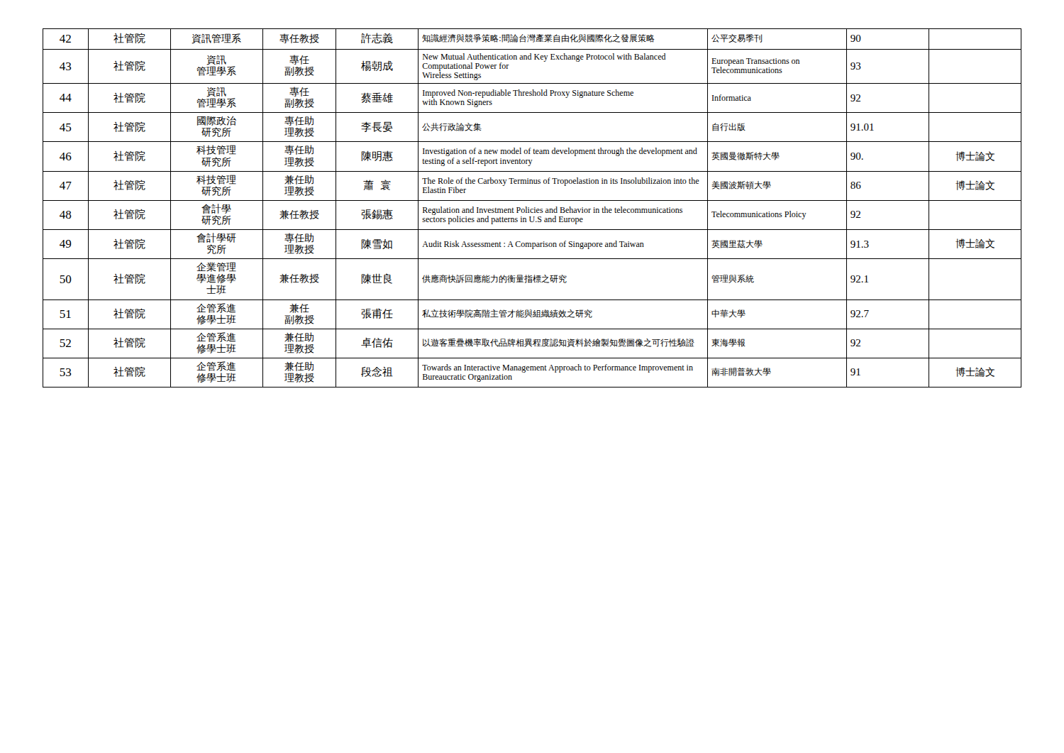| 42 | 社管院 | 資訊管理系 | 專任教授 | 許志義 | 知識經濟與競爭策略:間論台灣產業自由化與國際化之發展策略 | 公平交易季刊 | 90 | |
| 43 | 社管院 | 資訊 管理學系 | 專任 副教授 | 楊朝成 | New Mutual Authentication and Key Exchange Protocol with Balanced Computational Power for Wireless Settings | European Transactions on Telecommunications | 93 | |
| 44 | 社管院 | 資訊 管理學系 | 專任 副教授 | 蔡垂雄 | Improved Non-repudiable Threshold Proxy Signature Scheme with Known Signers | Informatica | 92 | |
| 45 | 社管院 | 國際政治 研究所 | 專任助 理教授 | 李長晏 | 公共行政論文集 | 自行出版 | 91.01 | |
| 46 | 社管院 | 科技管理 研究所 | 專任助 理教授 | 陳明惠 | Investigation of a new model of team development through the development and testing of a self-report inventory | 英國曼徹斯特大學 | 90. | 博士論文 |
| 47 | 社管院 | 科技管理 研究所 | 兼任助 理教授 | 蕭 寰 | The Role of the Carboxy Terminus of Tropoelastion in its Insolubilizaion into the Elastin Fiber | 美國波斯頓大學 | 86 | 博士論文 |
| 48 | 社管院 | 會計學 研究所 | 兼任教授 | 張錫惠 | Regulation and Investment Policies and Behavior in the telecommunications sectors policies and patterns in U.S and Europe | Telecommunications Ploicy | 92 | |
| 49 | 社管院 | 會計學研 究所 | 專任助 理教授 | 陳雪如 | Audit Risk Assessment : A Comparison of Singapore and Taiwan | 英國里茲大學 | 91.3 | 博士論文 |
| 50 | 社管院 | 企業管理 學進修學 士班 | 兼任教授 | 陳世良 | 供應商快訴回應能力的衡量指標之研究 | 管理與系統 | 92.1 | |
| 51 | 社管院 | 企管系進 修學士班 | 兼任 副教授 | 張甫任 | 私立技術學院高階主管才能與組織績效之研究 | 中華大學 | 92.7 | |
| 52 | 社管院 | 企管系進 修學士班 | 兼任助 理教授 | 卓信佑 | 以遊客重疊機率取代品牌相異程度認知資料於繪製知覺圖像之可行性驗證 | 東海學報 | 92 | |
| 53 | 社管院 | 企管系進 修學士班 | 兼任助 理教授 | 段念祖 | Towards an Interactive Management Approach to Performance Improvement in Bureaucratic Organization | 南非開普敦大學 | 91 | 博士論文 |